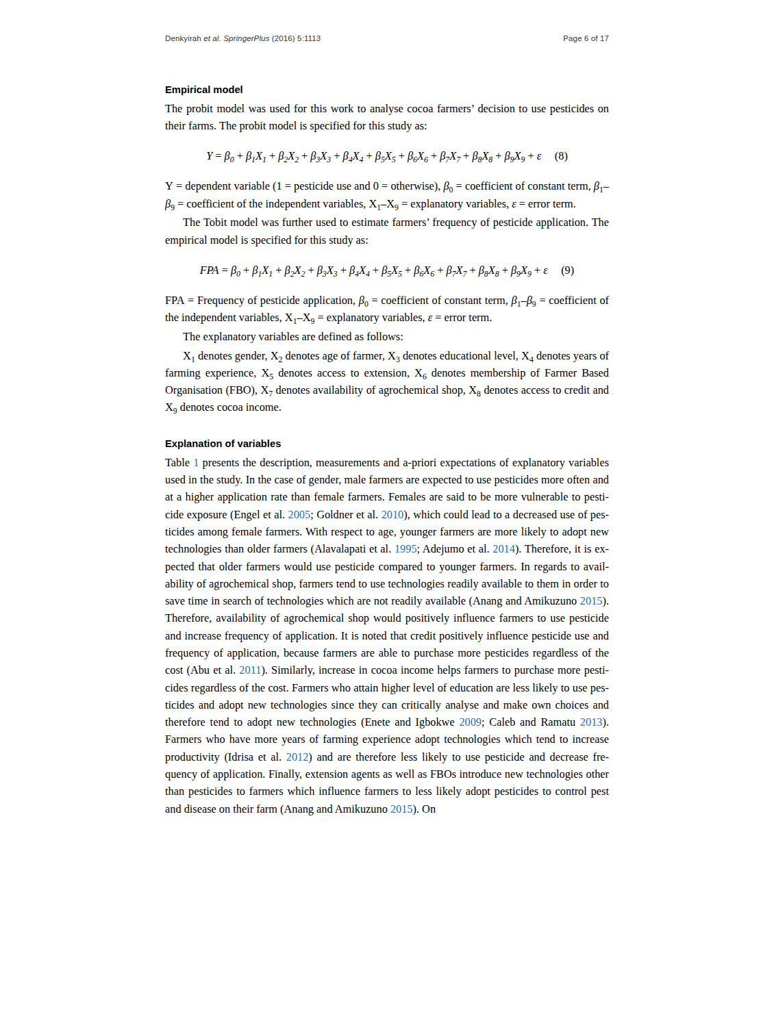Denkyirah et al. SpringerPlus (2016) 5:1113
Page 6 of 17
Empirical model
The probit model was used for this work to analyse cocoa farmers’ decision to use pesticides on their farms. The probit model is specified for this study as:
Y = β0 + β1X1 + β2X2 + β3X3 + β4X4 + β5X5 + β6X6 + β7X7 + β8X8 + β9X9 + ε
(8)
Y = dependent variable (1 = pesticide use and 0 = otherwise), β0 = coefficient of constant term, β1–β9 = coefficient of the independent variables, X1–X9 = explanatory variables, ε = error term.
The Tobit model was further used to estimate farmers’ frequency of pesticide application. The empirical model is specified for this study as:
FPA = β0 + β1X1 + β2X2 + β3X3 + β4X4 + β5X5 + β6X6 + β7X7 + β8X8 + β9X9 + ε
(9)
FPA = Frequency of pesticide application, β0 = coefficient of constant term, β1–β9 = coefficient of the independent variables, X1–X9 = explanatory variables, ε = error term.
The explanatory variables are defined as follows:
X1 denotes gender, X2 denotes age of farmer, X3 denotes educational level, X4 denotes years of farming experience, X5 denotes access to extension, X6 denotes membership of Farmer Based Organisation (FBO), X7 denotes availability of agrochemical shop, X8 denotes access to credit and X9 denotes cocoa income.
Explanation of variables
Table 1 presents the description, measurements and a-priori expectations of explanatory variables used in the study. In the case of gender, male farmers are expected to use pesticides more often and at a higher application rate than female farmers. Females are said to be more vulnerable to pesticide exposure (Engel et al. 2005; Goldner et al. 2010), which could lead to a decreased use of pesticides among female farmers. With respect to age, younger farmers are more likely to adopt new technologies than older farmers (Alavalapati et al. 1995; Adejumo et al. 2014). Therefore, it is expected that older farmers would use pesticide compared to younger farmers. In regards to availability of agrochemical shop, farmers tend to use technologies readily available to them in order to save time in search of technologies which are not readily available (Anang and Amikuzuno 2015). Therefore, availability of agrochemical shop would positively influence farmers to use pesticide and increase frequency of application. It is noted that credit positively influence pesticide use and frequency of application, because farmers are able to purchase more pesticides regardless of the cost (Abu et al. 2011). Similarly, increase in cocoa income helps farmers to purchase more pesticides regardless of the cost. Farmers who attain higher level of education are less likely to use pesticides and adopt new technologies since they can critically analyse and make own choices and therefore tend to adopt new technologies (Enete and Igbokwe 2009; Caleb and Ramatu 2013). Farmers who have more years of farming experience adopt technologies which tend to increase productivity (Idrisa et al. 2012) and are therefore less likely to use pesticide and decrease frequency of application. Finally, extension agents as well as FBOs introduce new technologies other than pesticides to farmers which influence farmers to less likely adopt pesticides to control pest and disease on their farm (Anang and Amikuzuno 2015). On